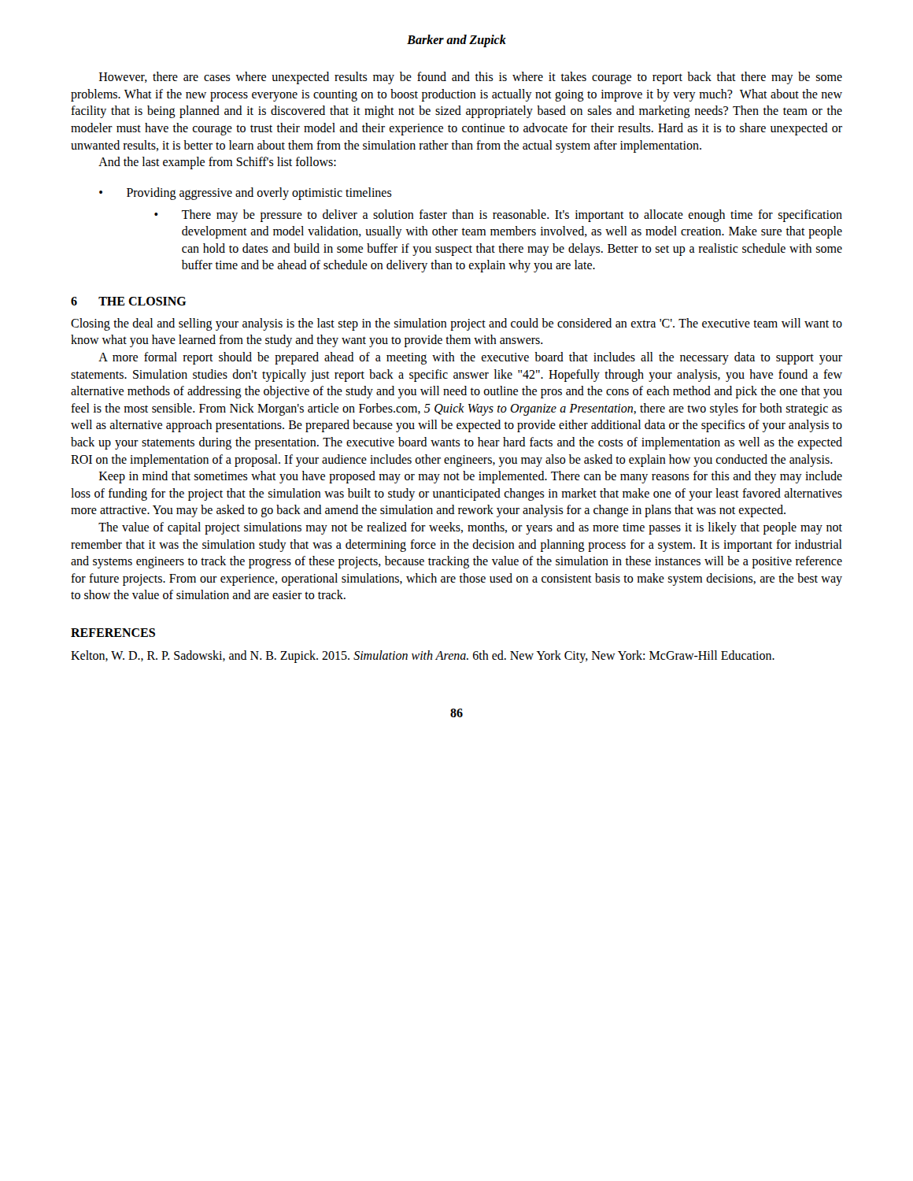Barker and Zupick
However, there are cases where unexpected results may be found and this is where it takes courage to report back that there may be some problems. What if the new process everyone is counting on to boost production is actually not going to improve it by very much? What about the new facility that is being planned and it is discovered that it might not be sized appropriately based on sales and marketing needs? Then the team or the modeler must have the courage to trust their model and their experience to continue to advocate for their results. Hard as it is to share unexpected or unwanted results, it is better to learn about them from the simulation rather than from the actual system after implementation.
And the last example from Schiff's list follows:
• Providing aggressive and overly optimistic timelines
• There may be pressure to deliver a solution faster than is reasonable. It's important to allocate enough time for specification development and model validation, usually with other team members involved, as well as model creation. Make sure that people can hold to dates and build in some buffer if you suspect that there may be delays. Better to set up a realistic schedule with some buffer time and be ahead of schedule on delivery than to explain why you are late.
6 THE CLOSING
Closing the deal and selling your analysis is the last step in the simulation project and could be considered an extra 'C'. The executive team will want to know what you have learned from the study and they want you to provide them with answers.
A more formal report should be prepared ahead of a meeting with the executive board that includes all the necessary data to support your statements. Simulation studies don't typically just report back a specific answer like "42". Hopefully through your analysis, you have found a few alternative methods of addressing the objective of the study and you will need to outline the pros and the cons of each method and pick the one that you feel is the most sensible. From Nick Morgan's article on Forbes.com, 5 Quick Ways to Organize a Presentation, there are two styles for both strategic as well as alternative approach presentations. Be prepared because you will be expected to provide either additional data or the specifics of your analysis to back up your statements during the presentation. The executive board wants to hear hard facts and the costs of implementation as well as the expected ROI on the implementation of a proposal. If your audience includes other engineers, you may also be asked to explain how you conducted the analysis.
Keep in mind that sometimes what you have proposed may or may not be implemented. There can be many reasons for this and they may include loss of funding for the project that the simulation was built to study or unanticipated changes in market that make one of your least favored alternatives more attractive. You may be asked to go back and amend the simulation and rework your analysis for a change in plans that was not expected.
The value of capital project simulations may not be realized for weeks, months, or years and as more time passes it is likely that people may not remember that it was the simulation study that was a determining force in the decision and planning process for a system. It is important for industrial and systems engineers to track the progress of these projects, because tracking the value of the simulation in these instances will be a positive reference for future projects. From our experience, operational simulations, which are those used on a consistent basis to make system decisions, are the best way to show the value of simulation and are easier to track.
REFERENCES
Kelton, W. D., R. P. Sadowski, and N. B. Zupick. 2015. Simulation with Arena. 6th ed. New York City, New York: McGraw-Hill Education.
86